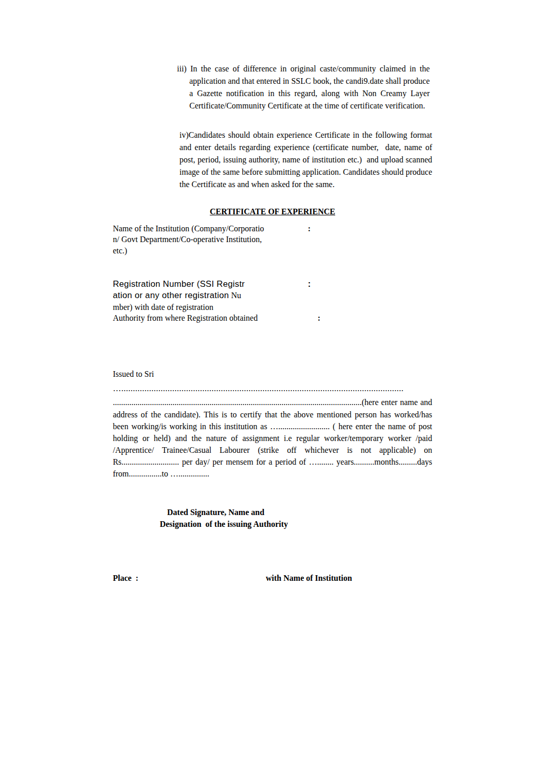iii) In the case of difference in original caste/community claimed in the application and that entered in SSLC book, the candi9.date shall produce a Gazette notification in this regard, along with Non Creamy Layer Certificate/Community Certificate at the time of certificate verification.
iv)Candidates should obtain experience Certificate in the following format and enter details regarding experience (certificate number, date, name of post, period, issuing authority, name of institution etc.) and upload scanned image of the same before submitting application. Candidates should produce the Certificate as and when asked for the same.
CERTIFICATE OF EXPERIENCE
Name of the Institution (Company/Corporatio:
n/ Govt Department/Co-operative Institution,
etc.)
Registration Number (SSI Registr:
ation or any other registration Nu
mber) with date of registration
Authority from where Registration obtained:
Issued to Sri
…..........................................................................................................................
.........................................................................................................................(here enter name and address of the candidate). This is to certify that the above mentioned person has worked/has been working/is working in this institution as …......................... ( here enter the name of post holding or held) and the nature of assignment i.e regular worker/temporary worker /paid /Apprentice/ Trainee/Casual Labourer (strike off whichever is not applicable) on Rs............................ per day/ per mensem for a period of …........ years..........months.........days from................to …...............
Dated Signature, Name and
Designation of the issuing Authority
Place :
with Name of Institution